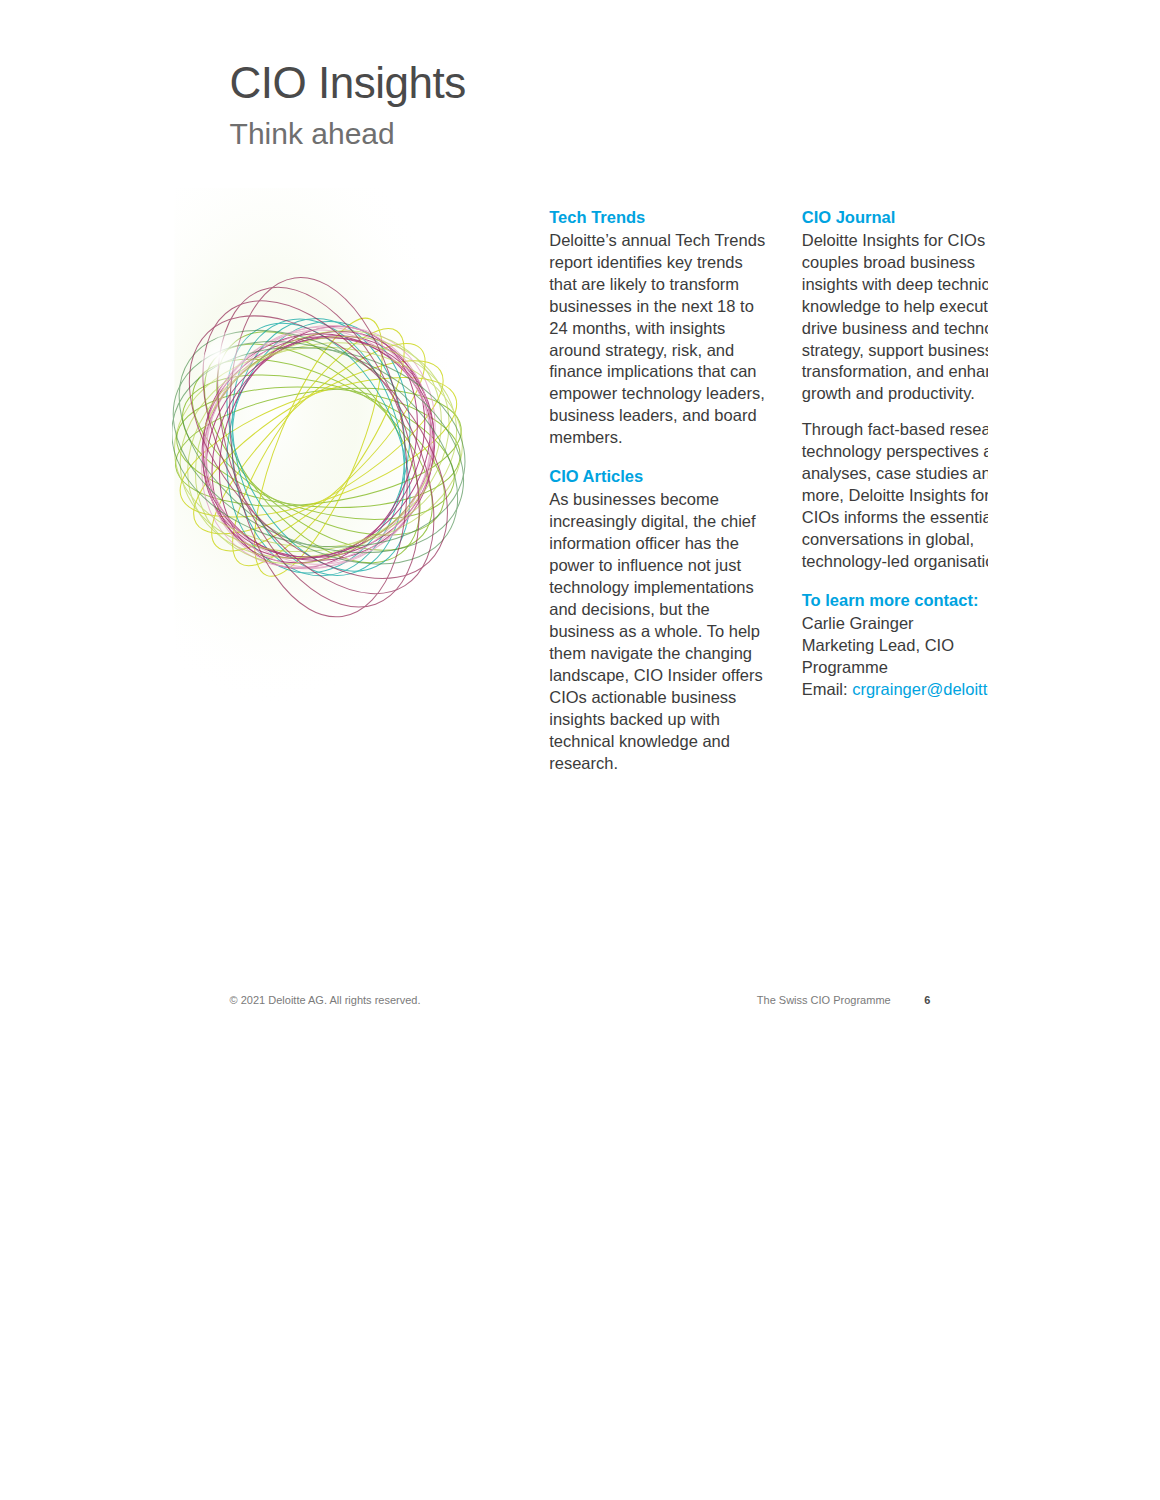CIO Insights
Think ahead
Tech Trends
Deloitte’s annual Tech Trends report identifies key trends that are likely to transform businesses in the next 18 to 24 months, with insights around strategy, risk, and finance implications that can empower technology leaders, business leaders, and board members.
CIO Articles
As businesses become increasingly digital, the chief information officer has the power to influence not just technology implementations and decisions, but the business as a whole. To help them navigate the changing landscape, CIO Insider offers CIOs actionable business insights backed up with technical knowledge and research.
CIO Journal
Deloitte Insights for CIOs couples broad business insights with deep technical knowledge to help executives drive business and technology strategy, support business transformation, and enhance growth and productivity.
Through fact-based research, technology perspectives and analyses, case studies and more, Deloitte Insights for CIOs informs the essential conversations in global, technology-led organisations.
To learn more contact:
Carlie Grainger
Marketing Lead, CIO Programme
Email: crgrainger@deloitte.ch
© 2021 Deloitte AG. All rights reserved.
The Swiss CIO Programme 6